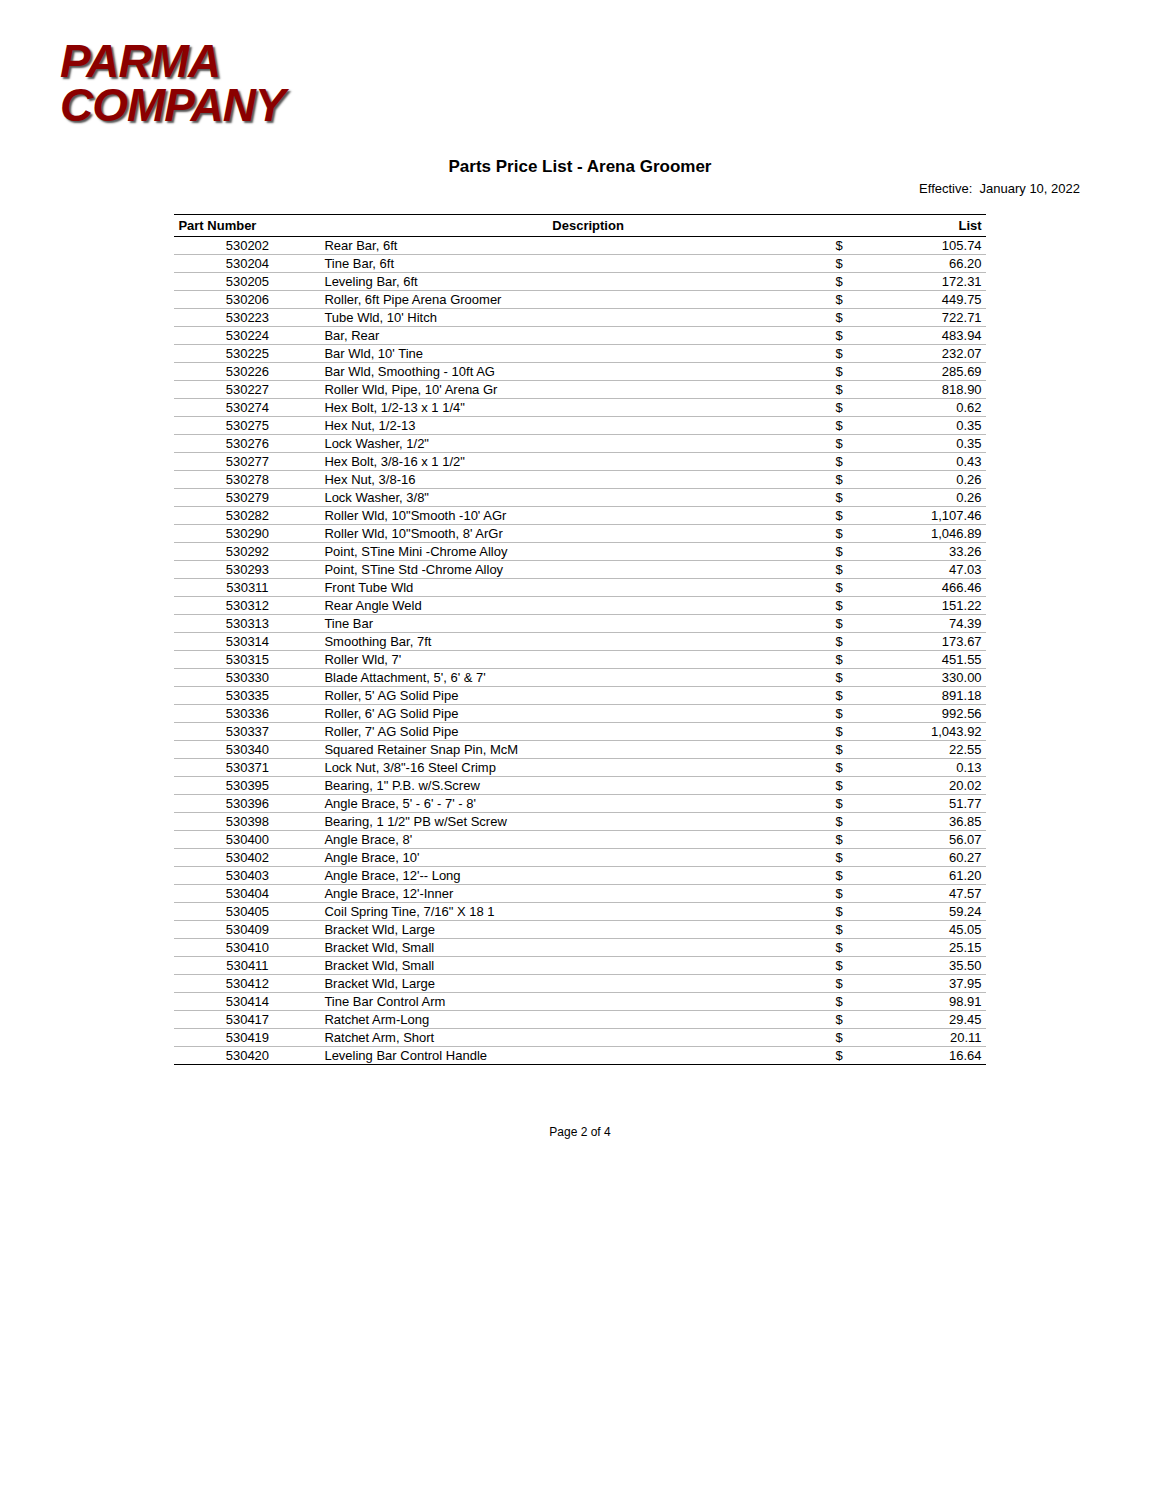PARMA
COMPANY
Parts Price List - Arena Groomer
Effective: January 10, 2022
| Part Number | Description | List |
| --- | --- | --- |
| 530202 | Rear Bar, 6ft | $ | 105.74 |
| 530204 | Tine Bar, 6ft | $ | 66.20 |
| 530205 | Leveling Bar, 6ft | $ | 172.31 |
| 530206 | Roller, 6ft Pipe Arena Groomer | $ | 449.75 |
| 530223 | Tube Wld, 10' Hitch | $ | 722.71 |
| 530224 | Bar, Rear | $ | 483.94 |
| 530225 | Bar Wld, 10' Tine | $ | 232.07 |
| 530226 | Bar Wld, Smoothing - 10ft AG | $ | 285.69 |
| 530227 | Roller Wld, Pipe, 10' Arena Gr | $ | 818.90 |
| 530274 | Hex Bolt, 1/2-13 x 1 1/4" | $ | 0.62 |
| 530275 | Hex Nut, 1/2-13 | $ | 0.35 |
| 530276 | Lock Washer, 1/2" | $ | 0.35 |
| 530277 | Hex Bolt, 3/8-16 x 1 1/2" | $ | 0.43 |
| 530278 | Hex Nut, 3/8-16 | $ | 0.26 |
| 530279 | Lock Washer, 3/8" | $ | 0.26 |
| 530282 | Roller Wld, 10"Smooth -10' AGr | $ | 1,107.46 |
| 530290 | Roller Wld, 10"Smooth, 8' ArGr | $ | 1,046.89 |
| 530292 | Point, STine Mini -Chrome Alloy | $ | 33.26 |
| 530293 | Point, STine Std -Chrome Alloy | $ | 47.03 |
| 530311 | Front Tube Wld | $ | 466.46 |
| 530312 | Rear Angle Weld | $ | 151.22 |
| 530313 | Tine Bar | $ | 74.39 |
| 530314 | Smoothing Bar, 7ft | $ | 173.67 |
| 530315 | Roller Wld, 7' | $ | 451.55 |
| 530330 | Blade Attachment, 5', 6' & 7' | $ | 330.00 |
| 530335 | Roller, 5' AG Solid Pipe | $ | 891.18 |
| 530336 | Roller, 6' AG Solid Pipe | $ | 992.56 |
| 530337 | Roller, 7' AG Solid Pipe | $ | 1,043.92 |
| 530340 | Squared Retainer Snap Pin, McM | $ | 22.55 |
| 530371 | Lock Nut, 3/8"-16 Steel Crimp | $ | 0.13 |
| 530395 | Bearing, 1" P.B. w/S.Screw | $ | 20.02 |
| 530396 | Angle Brace, 5' - 6' - 7' - 8' | $ | 51.77 |
| 530398 | Bearing, 1 1/2" PB w/Set Screw | $ | 36.85 |
| 530400 | Angle Brace, 8' | $ | 56.07 |
| 530402 | Angle Brace, 10' | $ | 60.27 |
| 530403 | Angle Brace, 12'-- Long | $ | 61.20 |
| 530404 | Angle Brace, 12'-Inner | $ | 47.57 |
| 530405 | Coil Spring Tine, 7/16" X 18 1 | $ | 59.24 |
| 530409 | Bracket Wld, Large | $ | 45.05 |
| 530410 | Bracket Wld, Small | $ | 25.15 |
| 530411 | Bracket Wld, Small | $ | 35.50 |
| 530412 | Bracket Wld, Large | $ | 37.95 |
| 530414 | Tine Bar Control Arm | $ | 98.91 |
| 530417 | Ratchet Arm-Long | $ | 29.45 |
| 530419 | Ratchet Arm, Short | $ | 20.11 |
| 530420 | Leveling Bar Control Handle | $ | 16.64 |
Page 2 of 4